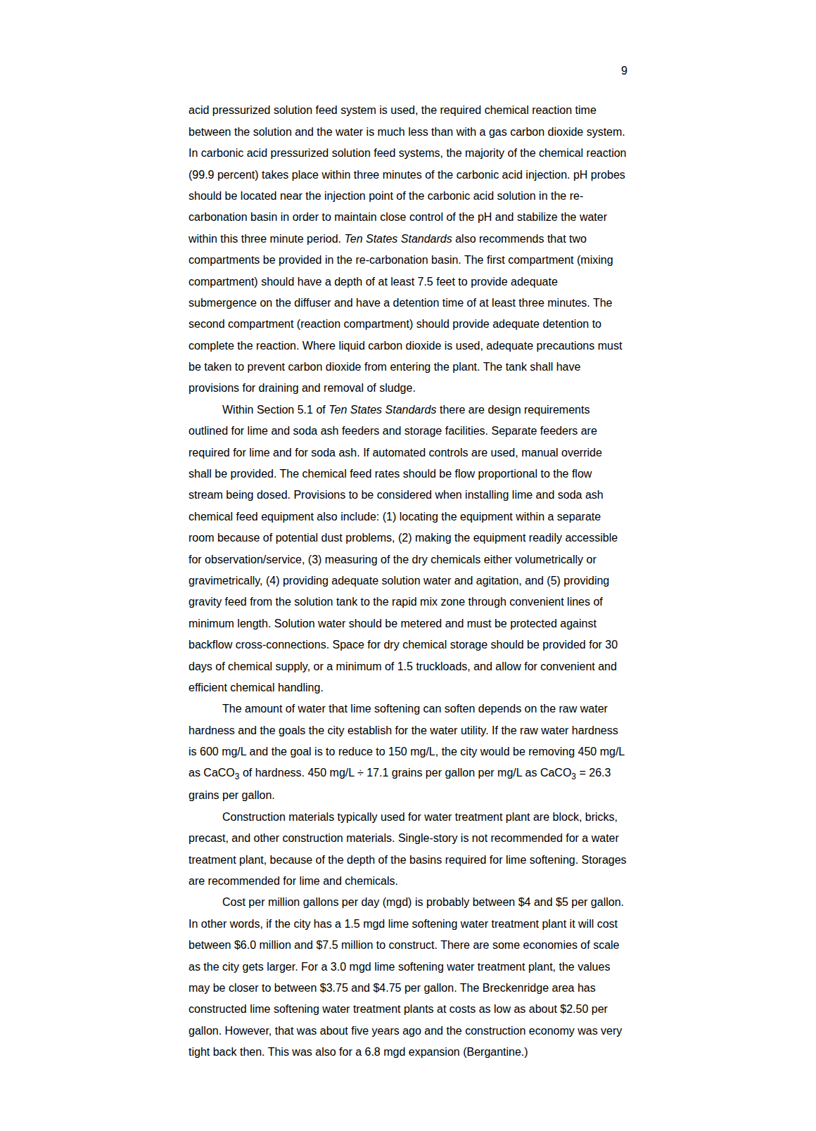9
acid pressurized solution feed system is used, the required chemical reaction time between the solution and the water is much less than with a gas carbon dioxide system. In carbonic acid pressurized solution feed systems, the majority of the chemical reaction (99.9 percent) takes place within three minutes of the carbonic acid injection. pH probes should be located near the injection point of the carbonic acid solution in the re-carbonation basin in order to maintain close control of the pH and stabilize the water within this three minute period. Ten States Standards also recommends that two compartments be provided in the re-carbonation basin. The first compartment (mixing compartment) should have a depth of at least 7.5 feet to provide adequate submergence on the diffuser and have a detention time of at least three minutes. The second compartment (reaction compartment) should provide adequate detention to complete the reaction. Where liquid carbon dioxide is used, adequate precautions must be taken to prevent carbon dioxide from entering the plant. The tank shall have provisions for draining and removal of sludge.
Within Section 5.1 of Ten States Standards there are design requirements outlined for lime and soda ash feeders and storage facilities. Separate feeders are required for lime and for soda ash. If automated controls are used, manual override shall be provided. The chemical feed rates should be flow proportional to the flow stream being dosed. Provisions to be considered when installing lime and soda ash chemical feed equipment also include: (1) locating the equipment within a separate room because of potential dust problems, (2) making the equipment readily accessible for observation/service, (3) measuring of the dry chemicals either volumetrically or gravimetrically, (4) providing adequate solution water and agitation, and (5) providing gravity feed from the solution tank to the rapid mix zone through convenient lines of minimum length. Solution water should be metered and must be protected against backflow cross-connections. Space for dry chemical storage should be provided for 30 days of chemical supply, or a minimum of 1.5 truckloads, and allow for convenient and efficient chemical handling.
The amount of water that lime softening can soften depends on the raw water hardness and the goals the city establish for the water utility. If the raw water hardness is 600 mg/L and the goal is to reduce to 150 mg/L, the city would be removing 450 mg/L as CaCO3 of hardness. 450 mg/L ÷ 17.1 grains per gallon per mg/L as CaCO3 = 26.3 grains per gallon.
Construction materials typically used for water treatment plant are block, bricks, precast, and other construction materials. Single-story is not recommended for a water treatment plant, because of the depth of the basins required for lime softening. Storages are recommended for lime and chemicals.
Cost per million gallons per day (mgd) is probably between $4 and $5 per gallon. In other words, if the city has a 1.5 mgd lime softening water treatment plant it will cost between $6.0 million and $7.5 million to construct. There are some economies of scale as the city gets larger. For a 3.0 mgd lime softening water treatment plant, the values may be closer to between $3.75 and $4.75 per gallon. The Breckenridge area has constructed lime softening water treatment plants at costs as low as about $2.50 per gallon. However, that was about five years ago and the construction economy was very tight back then. This was also for a 6.8 mgd expansion (Bergantine.)